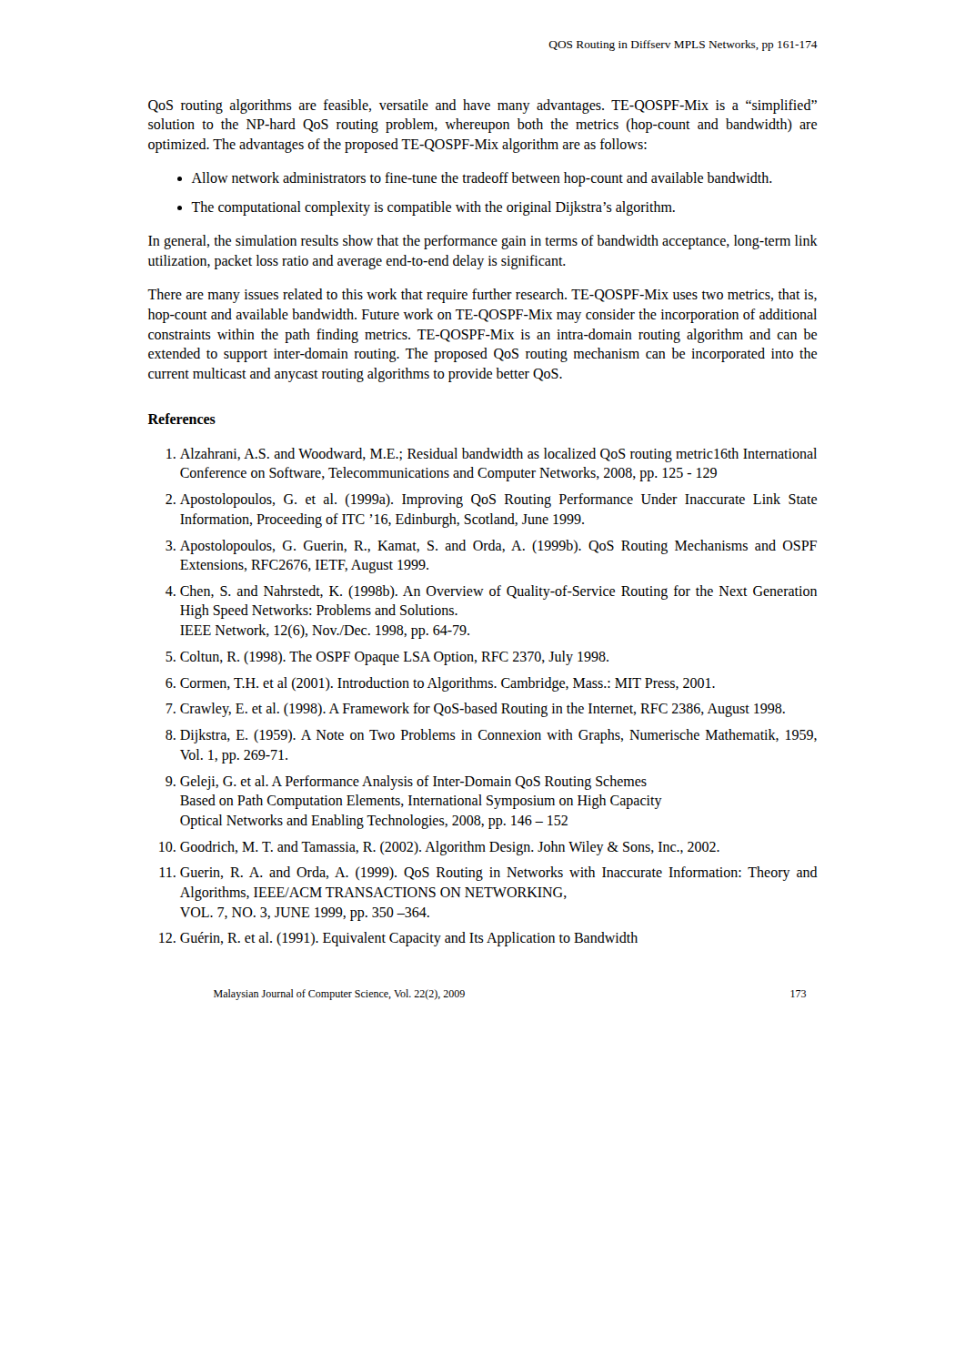QOS Routing in Diffserv MPLS Networks, pp 161-174
QoS routing algorithms are feasible, versatile and have many advantages. TE-QOSPF-Mix is a “simplified” solution to the NP-hard QoS routing problem, whereupon both the metrics (hop-count and bandwidth) are optimized. The advantages of the proposed TE-QOSPF-Mix algorithm are as follows:
Allow network administrators to fine-tune the tradeoff between hop-count and available bandwidth.
The computational complexity is compatible with the original Dijkstra’s algorithm.
In general, the simulation results show that the performance gain in terms of bandwidth acceptance, long-term link utilization, packet loss ratio and average end-to-end delay is significant.
There are many issues related to this work that require further research. TE-QOSPF-Mix uses two metrics, that is, hop-count and available bandwidth. Future work on TE-QOSPF-Mix may consider the incorporation of additional constraints within the path finding metrics. TE-QOSPF-Mix is an intra-domain routing algorithm and can be extended to support inter-domain routing. The proposed QoS routing mechanism can be incorporated into the current multicast and anycast routing algorithms to provide better QoS.
References
Alzahrani, A.S. and Woodward, M.E.; Residual bandwidth as localized QoS routing metric16th International Conference on Software, Telecommunications and Computer Networks, 2008, pp. 125 - 129
Apostolopoulos, G. et al. (1999a). Improving QoS Routing Performance Under Inaccurate Link State Information, Proceeding of ITC ’16, Edinburgh, Scotland, June 1999.
Apostolopoulos, G. Guerin, R., Kamat, S. and Orda, A. (1999b). QoS Routing Mechanisms and OSPF Extensions, RFC2676, IETF, August 1999.
Chen, S. and Nahrstedt, K. (1998b). An Overview of Quality-of-Service Routing for the Next Generation High Speed Networks: Problems and Solutions.
IEEE Network, 12(6), Nov./Dec. 1998, pp. 64-79.
Coltun, R. (1998). The OSPF Opaque LSA Option, RFC 2370, July 1998.
Cormen, T.H. et al (2001). Introduction to Algorithms. Cambridge, Mass.: MIT Press, 2001.
Crawley, E. et al. (1998). A Framework for QoS-based Routing in the Internet, RFC 2386, August 1998.
Dijkstra, E. (1959). A Note on Two Problems in Connexion with Graphs, Numerische Mathematik, 1959, Vol. 1, pp. 269-71.
Geleji, G. et al. A Performance Analysis of Inter-Domain QoS Routing Schemes
Based on Path Computation Elements, International Symposium on High Capacity Optical Networks and Enabling Technologies, 2008, pp. 146 – 152
Goodrich, M. T. and Tamassia, R. (2002). Algorithm Design. John Wiley & Sons, Inc., 2002.
Guerin, R. A. and Orda, A. (1999). QoS Routing in Networks with Inaccurate Information: Theory and Algorithms, IEEE/ACM TRANSACTIONS ON NETWORKING,
VOL. 7, NO. 3, JUNE 1999, pp. 350 –364.
Guérin, R. et al. (1991). Equivalent Capacity and Its Application to Bandwidth
Malaysian Journal of Computer Science, Vol. 22(2), 2009 173